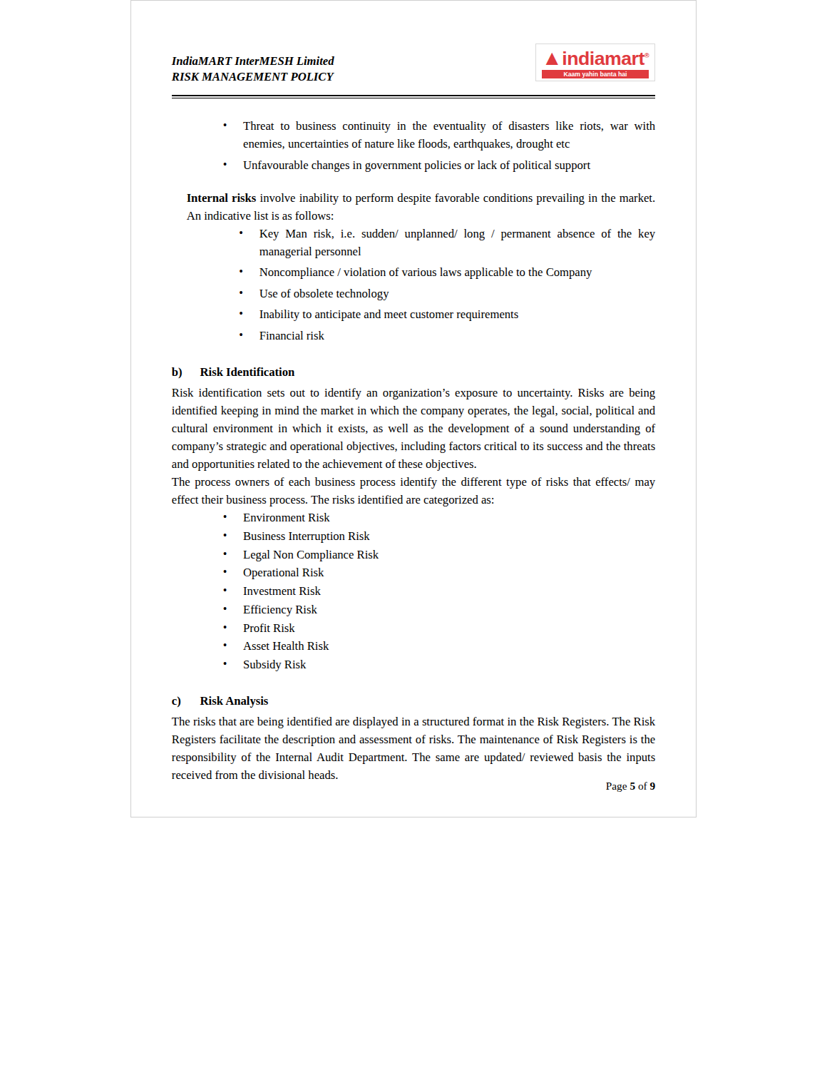IndiaMART InterMESH Limited
RISK MANAGEMENT POLICY
▲indiamart®
Kaam yahin banta hai
Threat to business continuity in the eventuality of disasters like riots, war with enemies, uncertainties of nature like floods, earthquakes, drought etc
Unfavourable changes in government policies or lack of political support
Internal risks involve inability to perform despite favorable conditions prevailing in the market. An indicative list is as follows:
Key Man risk, i.e. sudden/ unplanned/ long / permanent absence of the key managerial personnel
Noncompliance / violation of various laws applicable to the Company
Use of obsolete technology
Inability to anticipate and meet customer requirements
Financial risk
b) Risk Identification
Risk identification sets out to identify an organization’s exposure to uncertainty. Risks are being identified keeping in mind the market in which the company operates, the legal, social, political and cultural environment in which it exists, as well as the development of a sound understanding of company’s strategic and operational objectives, including factors critical to its success and the threats and opportunities related to the achievement of these objectives.
The process owners of each business process identify the different type of risks that effects/ may effect their business process. The risks identified are categorized as:
Environment Risk
Business Interruption Risk
Legal Non Compliance Risk
Operational Risk
Investment Risk
Efficiency Risk
Profit Risk
Asset Health Risk
Subsidy Risk
c) Risk Analysis
The risks that are being identified are displayed in a structured format in the Risk Registers. The Risk Registers facilitate the description and assessment of risks. The maintenance of Risk Registers is the responsibility of the Internal Audit Department. The same are updated/ reviewed basis the inputs received from the divisional heads.
Page 5 of 9